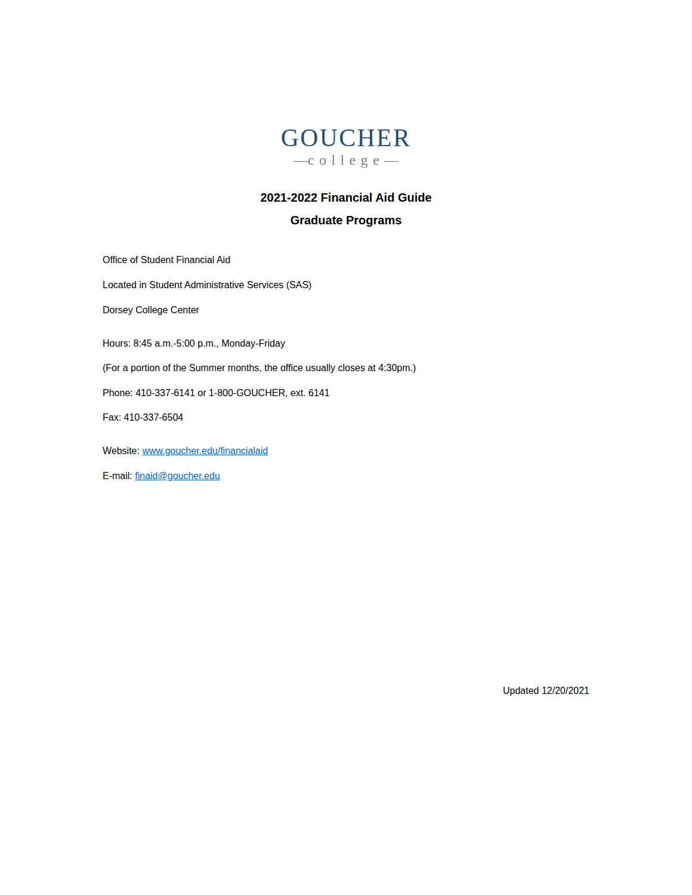GOUCHER
college
2021-2022 Financial Aid Guide
Graduate Programs
Office of Student Financial Aid
Located in Student Administrative Services (SAS)
Dorsey College Center
Hours: 8:45 a.m.-5:00 p.m., Monday-Friday
(For a portion of the Summer months, the office usually closes at 4:30pm.)
Phone: 410-337-6141 or 1-800-GOUCHER, ext. 6141
Fax: 410-337-6504
Website: www.goucher.edu/financialaid
E-mail: finaid@goucher.edu
Updated 12/20/2021